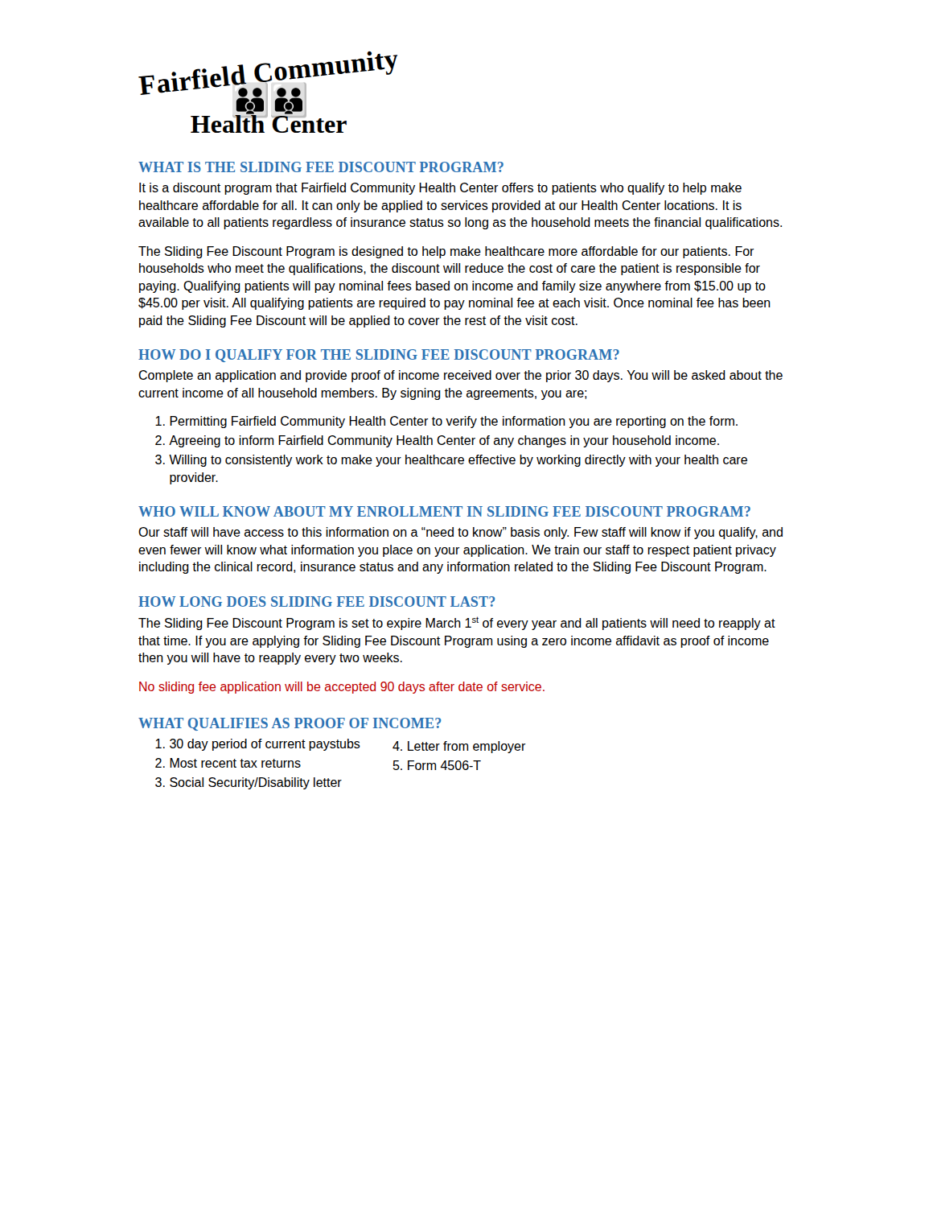Fairfield Community 👪👪 Health Center
WHAT IS THE SLIDING FEE DISCOUNT PROGRAM?
It is a discount program that Fairfield Community Health Center offers to patients who qualify to help make healthcare affordable for all. It can only be applied to services provided at our Health Center locations. It is available to all patients regardless of insurance status so long as the household meets the financial qualifications.
The Sliding Fee Discount Program is designed to help make healthcare more affordable for our patients. For households who meet the qualifications, the discount will reduce the cost of care the patient is responsible for paying. Qualifying patients will pay nominal fees based on income and family size anywhere from $15.00 up to $45.00 per visit. All qualifying patients are required to pay nominal fee at each visit. Once nominal fee has been paid the Sliding Fee Discount will be applied to cover the rest of the visit cost.
HOW DO I QUALIFY FOR THE SLIDING FEE DISCOUNT PROGRAM?
Complete an application and provide proof of income received over the prior 30 days. You will be asked about the current income of all household members. By signing the agreements, you are;
Permitting Fairfield Community Health Center to verify the information you are reporting on the form.
Agreeing to inform Fairfield Community Health Center of any changes in your household income.
Willing to consistently work to make your healthcare effective by working directly with your health care provider.
WHO WILL KNOW ABOUT MY ENROLLMENT IN SLIDING FEE DISCOUNT PROGRAM?
Our staff will have access to this information on a “need to know” basis only. Few staff will know if you qualify, and even fewer will know what information you place on your application. We train our staff to respect patient privacy including the clinical record, insurance status and any information related to the Sliding Fee Discount Program.
HOW LONG DOES SLIDING FEE DISCOUNT LAST?
The Sliding Fee Discount Program is set to expire March 1st of every year and all patients will need to reapply at that time. If you are applying for Sliding Fee Discount Program using a zero income affidavit as proof of income then you will have to reapply every two weeks.
No sliding fee application will be accepted 90 days after date of service.
WHAT QUALIFIES AS PROOF OF INCOME?
30 day period of current paystubs
Most recent tax returns
Social Security/Disability letter
4. Letter from employer
5. Form 4506-T